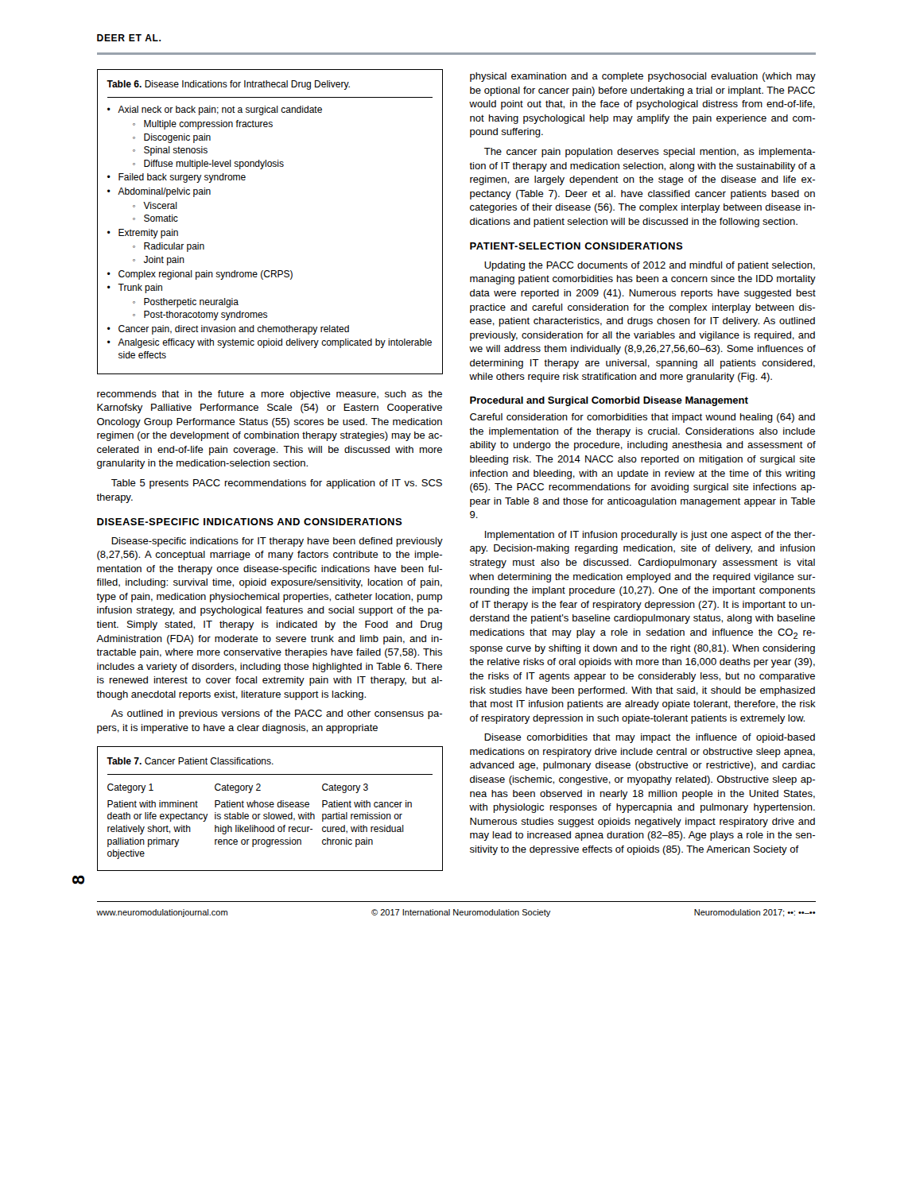DEER ET AL.
Table 6. Disease Indications for Intrathecal Drug Delivery.
Axial neck or back pain; not a surgical candidate
Multiple compression fractures
Discogenic pain
Spinal stenosis
Diffuse multiple-level spondylosis
Failed back surgery syndrome
Abdominal/pelvic pain
Visceral
Somatic
Extremity pain
Radicular pain
Joint pain
Complex regional pain syndrome (CRPS)
Trunk pain
Postherpetic neuralgia
Post-thoracotomy syndromes
Cancer pain, direct invasion and chemotherapy related
Analgesic efficacy with systemic opioid delivery complicated by intolerable side effects
recommends that in the future a more objective measure, such as the Karnofsky Palliative Performance Scale (54) or Eastern Cooperative Oncology Group Performance Status (55) scores be used. The medication regimen (or the development of combination therapy strategies) may be accelerated in end-of-life pain coverage. This will be discussed with more granularity in the medication-selection section.
Table 5 presents PACC recommendations for application of IT vs. SCS therapy.
Disease-Specific Indications and Considerations
Disease-specific indications for IT therapy have been defined previously (8,27,56). A conceptual marriage of many factors contribute to the implementation of the therapy once disease-specific indications have been fulfilled, including: survival time, opioid exposure/sensitivity, location of pain, type of pain, medication physiochemical properties, catheter location, pump infusion strategy, and psychological features and social support of the patient. Simply stated, IT therapy is indicated by the Food and Drug Administration (FDA) for moderate to severe trunk and limb pain, and intractable pain, where more conservative therapies have failed (57,58). This includes a variety of disorders, including those highlighted in Table 6. There is renewed interest to cover focal extremity pain with IT therapy, but although anecdotal reports exist, literature support is lacking.
As outlined in previous versions of the PACC and other consensus papers, it is imperative to have a clear diagnosis, an appropriate
Table 7. Cancer Patient Classifications.
| Category 1 | Category 2 | Category 3 |
| --- | --- | --- |
| Patient with imminent death or life expectancy relatively short, with palliation primary objective | Patient whose disease is stable or slowed, with high likelihood of recurrence or progression | Patient with cancer in partial remission or cured, with residual chronic pain |
physical examination and a complete psychosocial evaluation (which may be optional for cancer pain) before undertaking a trial or implant. The PACC would point out that, in the face of psychological distress from end-of-life, not having psychological help may amplify the pain experience and compound suffering.
The cancer pain population deserves special mention, as implementation of IT therapy and medication selection, along with the sustainability of a regimen, are largely dependent on the stage of the disease and life expectancy (Table 7). Deer et al. have classified cancer patients based on categories of their disease (56). The complex interplay between disease indications and patient selection will be discussed in the following section.
Patient-Selection Considerations
Updating the PACC documents of 2012 and mindful of patient selection, managing patient comorbidities has been a concern since the IDD mortality data were reported in 2009 (41). Numerous reports have suggested best practice and careful consideration for the complex interplay between disease, patient characteristics, and drugs chosen for IT delivery. As outlined previously, consideration for all the variables and vigilance is required, and we will address them individually (8,9,26,27,56,60–63). Some influences of determining IT therapy are universal, spanning all patients considered, while others require risk stratification and more granularity (Fig. 4).
Procedural and Surgical Comorbid Disease Management
Careful consideration for comorbidities that impact wound healing (64) and the implementation of the therapy is crucial. Considerations also include ability to undergo the procedure, including anesthesia and assessment of bleeding risk. The 2014 NACC also reported on mitigation of surgical site infection and bleeding, with an update in review at the time of this writing (65). The PACC recommendations for avoiding surgical site infections appear in Table 8 and those for anticoagulation management appear in Table 9.
Implementation of IT infusion procedurally is just one aspect of the therapy. Decision-making regarding medication, site of delivery, and infusion strategy must also be discussed. Cardiopulmonary assessment is vital when determining the medication employed and the required vigilance surrounding the implant procedure (10,27). One of the important components of IT therapy is the fear of respiratory depression (27). It is important to understand the patient's baseline cardiopulmonary status, along with baseline medications that may play a role in sedation and influence the CO2 response curve by shifting it down and to the right (80,81). When considering the relative risks of oral opioids with more than 16,000 deaths per year (39), the risks of IT agents appear to be considerably less, but no comparative risk studies have been performed. With that said, it should be emphasized that most IT infusion patients are already opiate tolerant, therefore, the risk of respiratory depression in such opiate-tolerant patients is extremely low.
Disease comorbidities that may impact the influence of opioid-based medications on respiratory drive include central or obstructive sleep apnea, advanced age, pulmonary disease (obstructive or restrictive), and cardiac disease (ischemic, congestive, or myopathy related). Obstructive sleep apnea has been observed in nearly 18 million people in the United States, with physiologic responses of hypercapnia and pulmonary hypertension. Numerous studies suggest opioids negatively impact respiratory drive and may lead to increased apnea duration (82–85). Age plays a role in the sensitivity to the depressive effects of opioids (85). The American Society of
8
www.neuromodulationjournal.com
© 2017 International Neuromodulation Society
Neuromodulation 2017; ••: ••–••